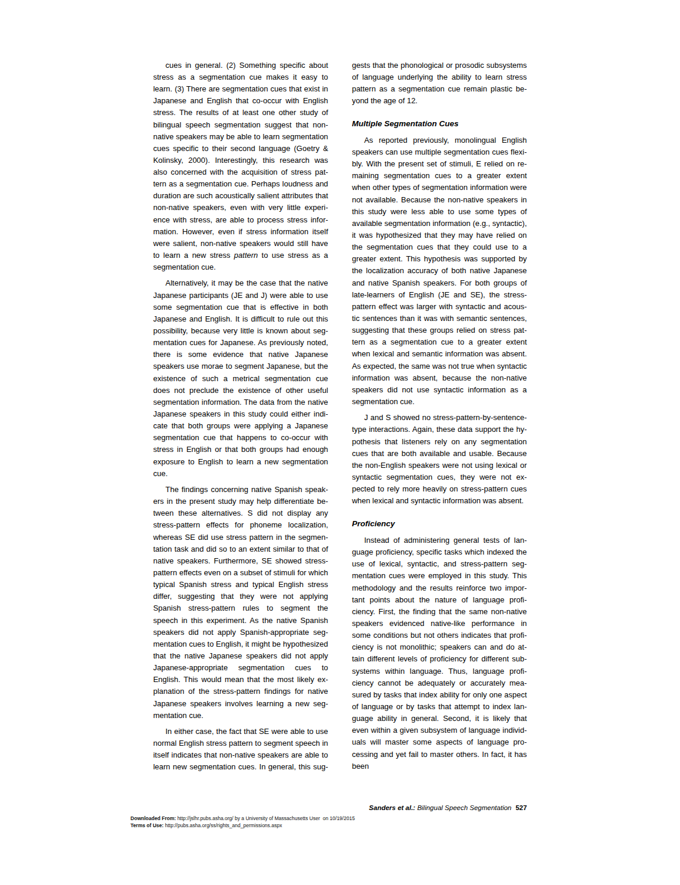cues in general. (2) Something specific about stress as a segmentation cue makes it easy to learn. (3) There are segmentation cues that exist in Japanese and English that co-occur with English stress. The results of at least one other study of bilingual speech segmentation suggest that non-native speakers may be able to learn segmentation cues specific to their second language (Goetry & Kolinsky, 2000). Interestingly, this research was also concerned with the acquisition of stress pattern as a segmentation cue. Perhaps loudness and duration are such acoustically salient attributes that non-native speakers, even with very little experience with stress, are able to process stress information. However, even if stress information itself were salient, non-native speakers would still have to learn a new stress pattern to use stress as a segmentation cue.
Alternatively, it may be the case that the native Japanese participants (JE and J) were able to use some segmentation cue that is effective in both Japanese and English. It is difficult to rule out this possibility, because very little is known about segmentation cues for Japanese. As previously noted, there is some evidence that native Japanese speakers use morae to segment Japanese, but the existence of such a metrical segmentation cue does not preclude the existence of other useful segmentation information. The data from the native Japanese speakers in this study could either indicate that both groups were applying a Japanese segmentation cue that happens to co-occur with stress in English or that both groups had enough exposure to English to learn a new segmentation cue.
The findings concerning native Spanish speakers in the present study may help differentiate between these alternatives. S did not display any stress-pattern effects for phoneme localization, whereas SE did use stress pattern in the segmentation task and did so to an extent similar to that of native speakers. Furthermore, SE showed stress-pattern effects even on a subset of stimuli for which typical Spanish stress and typical English stress differ, suggesting that they were not applying Spanish stress-pattern rules to segment the speech in this experiment. As the native Spanish speakers did not apply Spanish-appropriate segmentation cues to English, it might be hypothesized that the native Japanese speakers did not apply Japanese-appropriate segmentation cues to English. This would mean that the most likely explanation of the stress-pattern findings for native Japanese speakers involves learning a new segmentation cue.
In either case, the fact that SE were able to use normal English stress pattern to segment speech in itself indicates that non-native speakers are able to learn new segmentation cues. In general, this suggests that the phonological or prosodic subsystems of language underlying the ability to learn stress pattern as a segmentation cue remain plastic beyond the age of 12.
Multiple Segmentation Cues
As reported previously, monolingual English speakers can use multiple segmentation cues flexibly. With the present set of stimuli, E relied on remaining segmentation cues to a greater extent when other types of segmentation information were not available. Because the non-native speakers in this study were less able to use some types of available segmentation information (e.g., syntactic), it was hypothesized that they may have relied on the segmentation cues that they could use to a greater extent. This hypothesis was supported by the localization accuracy of both native Japanese and native Spanish speakers. For both groups of late-learners of English (JE and SE), the stress-pattern effect was larger with syntactic and acoustic sentences than it was with semantic sentences, suggesting that these groups relied on stress pattern as a segmentation cue to a greater extent when lexical and semantic information was absent. As expected, the same was not true when syntactic information was absent, because the non-native speakers did not use syntactic information as a segmentation cue.
J and S showed no stress-pattern-by-sentence-type interactions. Again, these data support the hypothesis that listeners rely on any segmentation cues that are both available and usable. Because the non-English speakers were not using lexical or syntactic segmentation cues, they were not expected to rely more heavily on stress-pattern cues when lexical and syntactic information was absent.
Proficiency
Instead of administering general tests of language proficiency, specific tasks which indexed the use of lexical, syntactic, and stress-pattern segmentation cues were employed in this study. This methodology and the results reinforce two important points about the nature of language proficiency. First, the finding that the same non-native speakers evidenced native-like performance in some conditions but not others indicates that proficiency is not monolithic; speakers can and do attain different levels of proficiency for different subsystems within language. Thus, language proficiency cannot be adequately or accurately measured by tasks that index ability for only one aspect of language or by tasks that attempt to index language ability in general. Second, it is likely that even within a given subsystem of language individuals will master some aspects of language processing and yet fail to master others. In fact, it has been
Sanders et al.: Bilingual Speech Segmentation 527
Downloaded From: http://jslhr.pubs.asha.org/ by a University of Massachusetts User on 10/19/2015
Terms of Use: http://pubs.asha.org/ss/rights_and_permissions.aspx